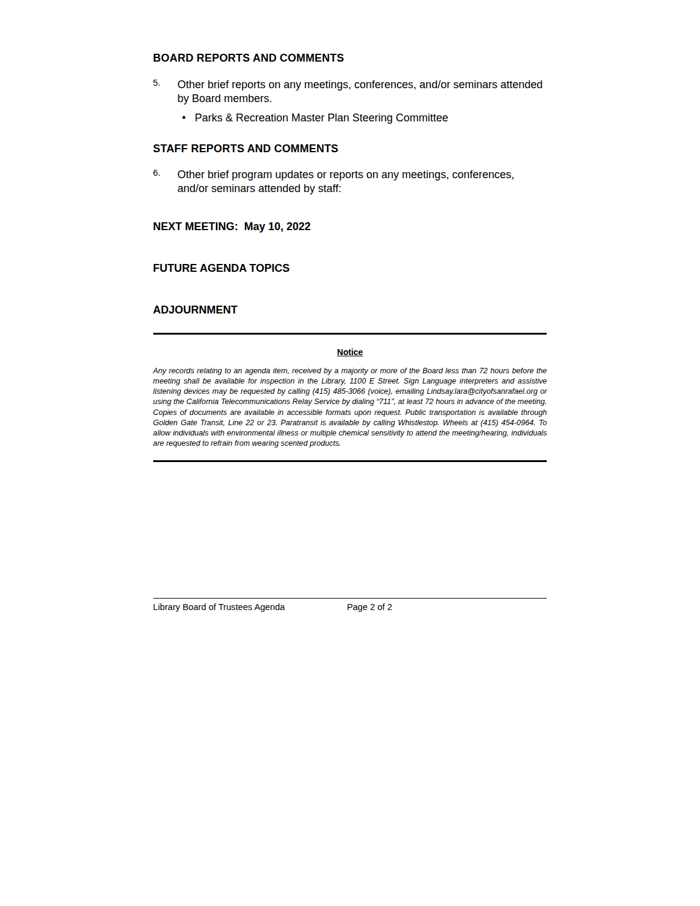BOARD REPORTS AND COMMENTS
5.
Other brief reports on any meetings, conferences, and/or seminars attended by Board members.
Parks & Recreation Master Plan Steering Committee
STAFF REPORTS AND COMMENTS
6.
Other brief program updates or reports on any meetings, conferences, and/or seminars attended by staff:
NEXT MEETING: May 10, 2022
FUTURE AGENDA TOPICS
ADJOURNMENT
Notice
Any records relating to an agenda item, received by a majority or more of the Board less than 72 hours before the meeting shall be available for inspection in the Library, 1100 E Street. Sign Language interpreters and assistive listening devices may be requested by calling (415) 485-3066 (voice), emailing Lindsay.lara@cityofsanrafael.org or using the California Telecommunications Relay Service by dialing “711”, at least 72 hours in advance of the meeting. Copies of documents are available in accessible formats upon request. Public transportation is available through Golden Gate Transit, Line 22 or 23. Paratransit is available by calling Whistlestop. Wheels at (415) 454-0964. To allow individuals with environmental illness or multiple chemical sensitivity to attend the meeting/hearing, individuals are requested to refrain from wearing scented products.
Library Board of Trustees Agenda
Page 2 of 2